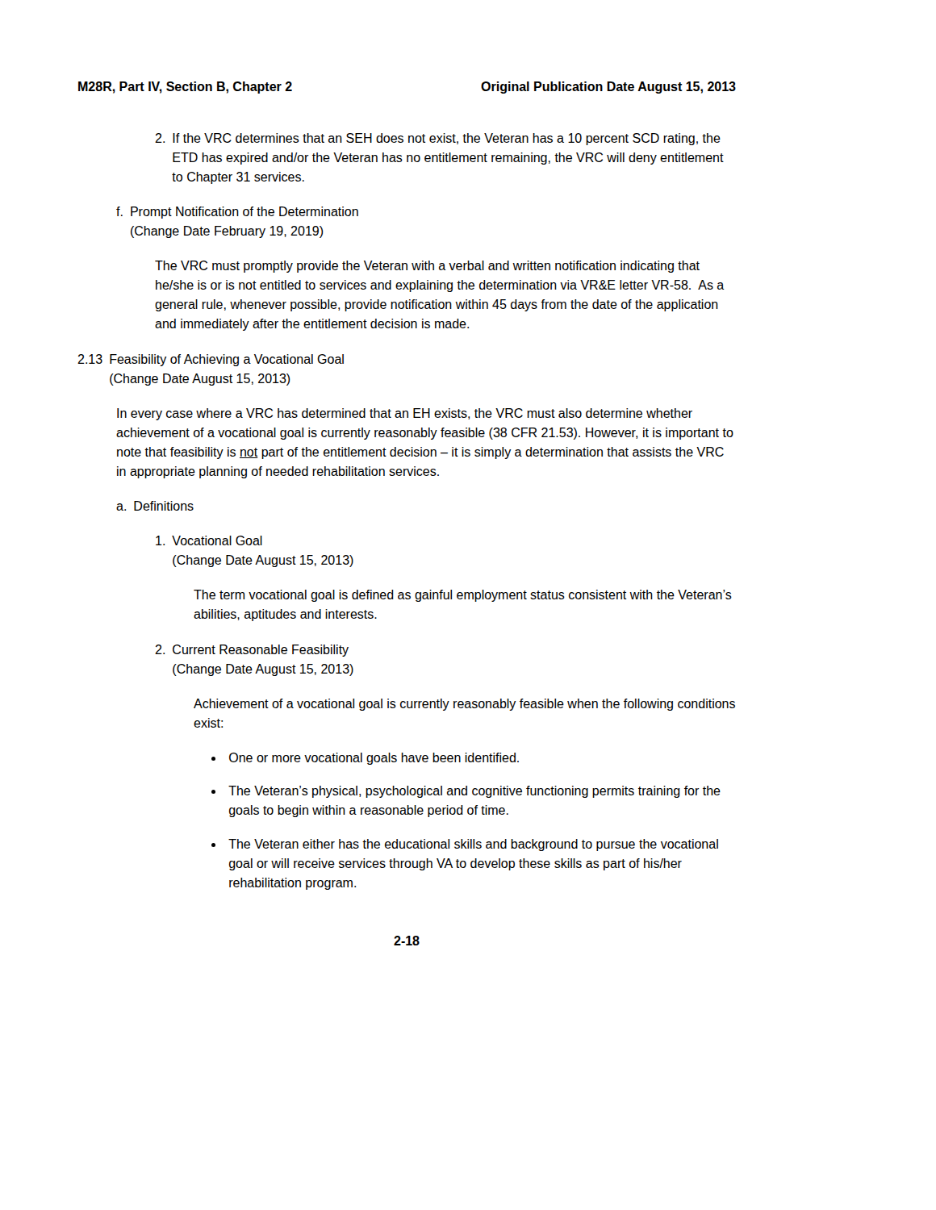M28R, Part IV, Section B, Chapter 2
Original Publication Date August 15, 2013
2.
If the VRC determines that an SEH does not exist, the Veteran has a 10 percent SCD rating, the ETD has expired and/or the Veteran has no entitlement remaining, the VRC will deny entitlement to Chapter 31 services.
f.
Prompt Notification of the Determination
(Change Date February 19, 2019)
The VRC must promptly provide the Veteran with a verbal and written notification indicating that he/she is or is not entitled to services and explaining the determination via VR&E letter VR-58. As a general rule, whenever possible, provide notification within 45 days from the date of the application and immediately after the entitlement decision is made.
2.13
Feasibility of Achieving a Vocational Goal
(Change Date August 15, 2013)
In every case where a VRC has determined that an EH exists, the VRC must also determine whether achievement of a vocational goal is currently reasonably feasible (38 CFR 21.53). However, it is important to note that feasibility is not part of the entitlement decision – it is simply a determination that assists the VRC in appropriate planning of needed rehabilitation services.
a.
Definitions
1.
Vocational Goal
(Change Date August 15, 2013)
The term vocational goal is defined as gainful employment status consistent with the Veteran’s abilities, aptitudes and interests.
2.
Current Reasonable Feasibility
(Change Date August 15, 2013)
Achievement of a vocational goal is currently reasonably feasible when the following conditions exist:
One or more vocational goals have been identified.
The Veteran’s physical, psychological and cognitive functioning permits training for the goals to begin within a reasonable period of time.
The Veteran either has the educational skills and background to pursue the vocational goal or will receive services through VA to develop these skills as part of his/her rehabilitation program.
2-18